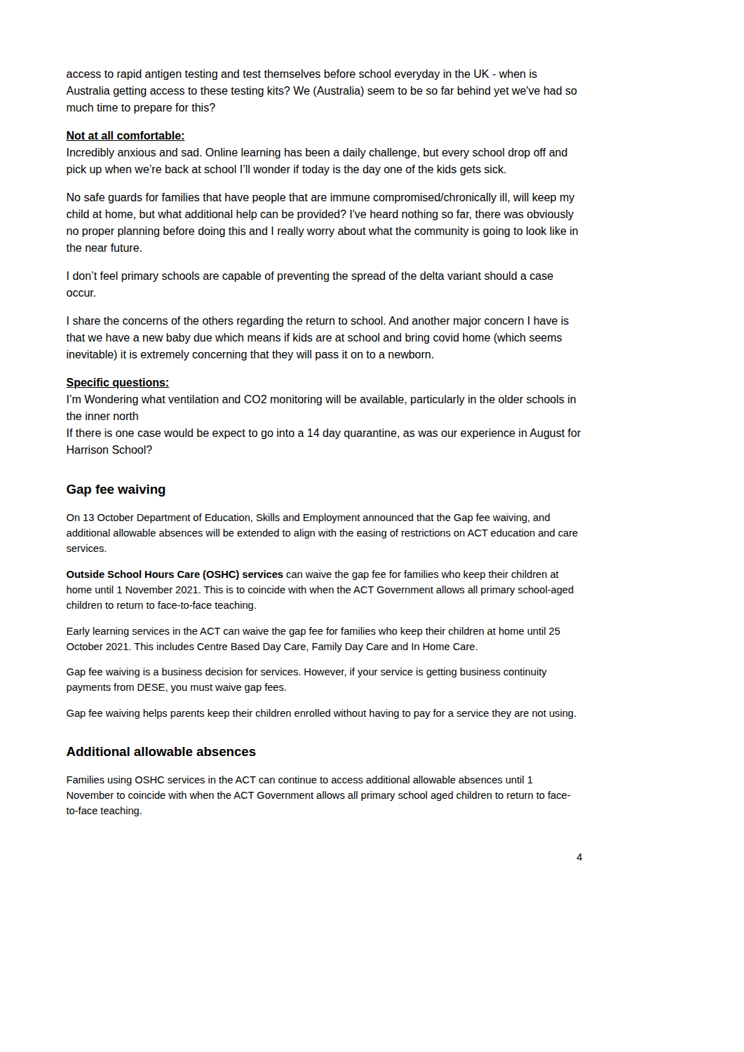access to rapid antigen testing and test themselves before school everyday in the UK - when is Australia getting access to these testing kits? We (Australia) seem to be so far behind yet we've had so much time to prepare for this?
Not at all comfortable:
Incredibly anxious and sad. Online learning has been a daily challenge, but every school drop off and pick up when we’re back at school I’ll wonder if today is the day one of the kids gets sick.
No safe guards for families that have people that are immune compromised/chronically ill, will keep my child at home, but what additional help can be provided? I've heard nothing so far, there was obviously no proper planning before doing this and I really worry about what the community is going to look like in the near future.
I don’t feel primary schools are capable of preventing the spread of the delta variant should a case occur.
I share the concerns of the others regarding the return to school. And another major concern I have is that we have a new baby due which means if kids are at school and bring covid home (which seems inevitable) it is extremely concerning that they will pass it on to a newborn.
Specific questions:
I’m Wondering what ventilation and CO2 monitoring will be available, particularly in the older schools in the inner north
If there is one case would be expect to go into a 14 day quarantine, as was our experience in August for Harrison School?
Gap fee waiving
On 13 October Department of Education, Skills and Employment announced that the Gap fee waiving, and additional allowable absences will be extended to align with the easing of restrictions on ACT education and care services.
Outside School Hours Care (OSHC) services can waive the gap fee for families who keep their children at home until 1 November 2021. This is to coincide with when the ACT Government allows all primary school-aged children to return to face-to-face teaching.
Early learning services in the ACT can waive the gap fee for families who keep their children at home until 25 October 2021. This includes Centre Based Day Care, Family Day Care and In Home Care.
Gap fee waiving is a business decision for services. However, if your service is getting business continuity payments from DESE, you must waive gap fees.
Gap fee waiving helps parents keep their children enrolled without having to pay for a service they are not using.
Additional allowable absences
Families using OSHC services in the ACT can continue to access additional allowable absences until 1 November to coincide with when the ACT Government allows all primary school aged children to return to face-to-face teaching.
4